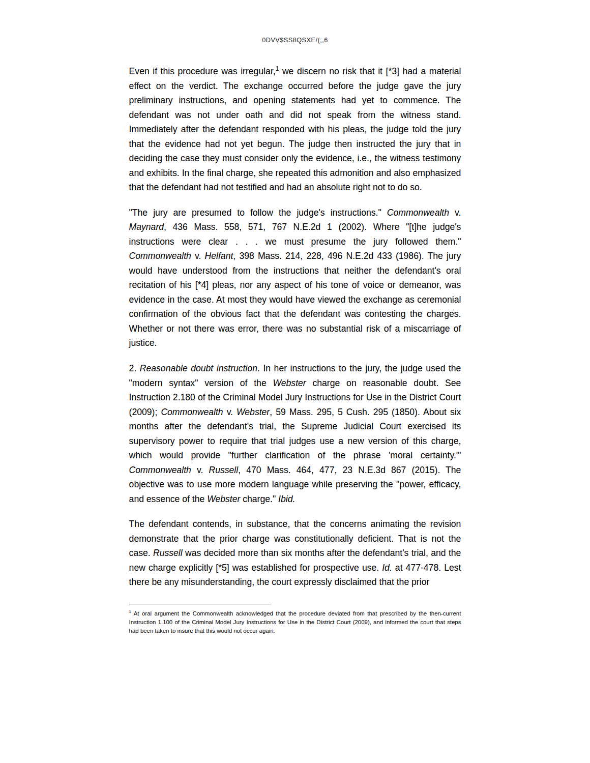0DVV$SS8QSXE/(;,6
Even if this procedure was irregular,1 we discern no risk that it [*3] had a material effect on the verdict. The exchange occurred before the judge gave the jury preliminary instructions, and opening statements had yet to commence. The defendant was not under oath and did not speak from the witness stand. Immediately after the defendant responded with his pleas, the judge told the jury that the evidence had not yet begun. The judge then instructed the jury that in deciding the case they must consider only the evidence, i.e., the witness testimony and exhibits. In the final charge, she repeated this admonition and also emphasized that the defendant had not testified and had an absolute right not to do so.
"The jury are presumed to follow the judge's instructions." Commonwealth v. Maynard, 436 Mass. 558, 571, 767 N.E.2d 1 (2002). Where "[t]he judge's instructions were clear . . . we must presume the jury followed them." Commonwealth v. Helfant, 398 Mass. 214, 228, 496 N.E.2d 433 (1986). The jury would have understood from the instructions that neither the defendant's oral recitation of his [*4] pleas, nor any aspect of his tone of voice or demeanor, was evidence in the case. At most they would have viewed the exchange as ceremonial confirmation of the obvious fact that the defendant was contesting the charges. Whether or not there was error, there was no substantial risk of a miscarriage of justice.
2. Reasonable doubt instruction. In her instructions to the jury, the judge used the "modern syntax" version of the Webster charge on reasonable doubt. See Instruction 2.180 of the Criminal Model Jury Instructions for Use in the District Court (2009); Commonwealth v. Webster, 59 Mass. 295, 5 Cush. 295 (1850). About six months after the defendant's trial, the Supreme Judicial Court exercised its supervisory power to require that trial judges use a new version of this charge, which would provide "further clarification of the phrase 'moral certainty.'" Commonwealth v. Russell, 470 Mass. 464, 477, 23 N.E.3d 867 (2015). The objective was to use more modern language while preserving the "power, efficacy, and essence of the Webster charge." Ibid.
The defendant contends, in substance, that the concerns animating the revision demonstrate that the prior charge was constitutionally deficient. That is not the case. Russell was decided more than six months after the defendant's trial, and the new charge explicitly [*5] was established for prospective use. Id. at 477-478. Lest there be any misunderstanding, the court expressly disclaimed that the prior
1 At oral argument the Commonwealth acknowledged that the procedure deviated from that prescribed by the then-current Instruction 1.100 of the Criminal Model Jury Instructions for Use in the District Court (2009), and informed the court that steps had been taken to insure that this would not occur again.